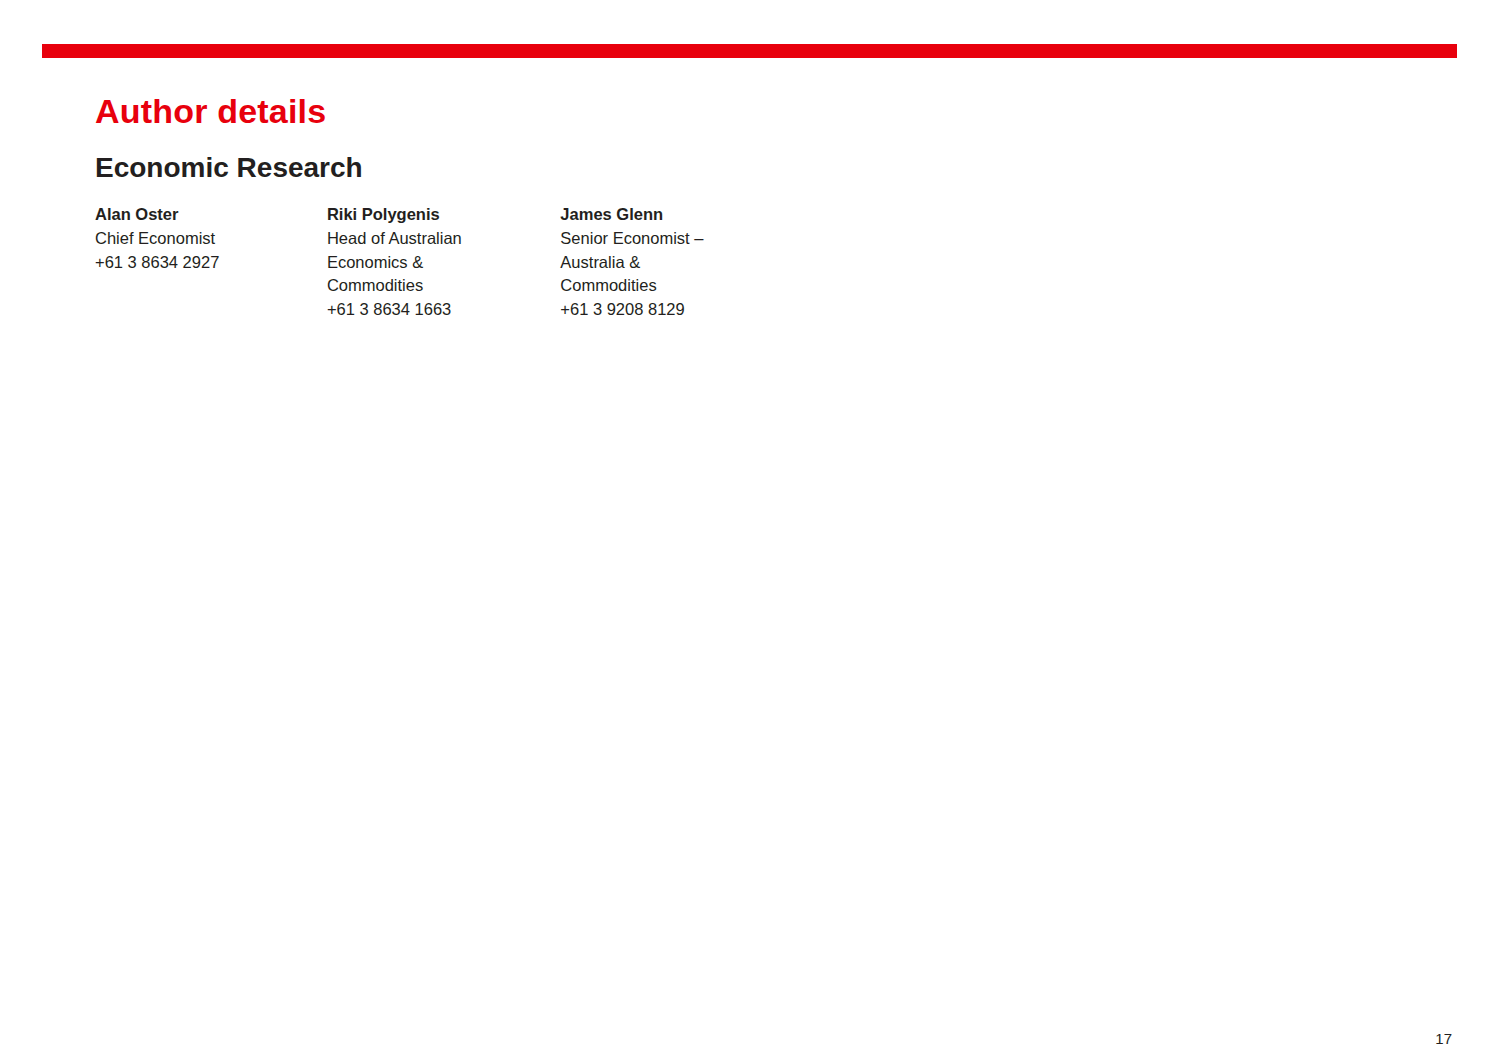Author details
Economic Research
| Alan Oster Chief Economist +61 3 8634 2927 | Riki Polygenis Head of Australian Economics & Commodities +61 3 8634 1663 | James Glenn Senior Economist – Australia & Commodities +61 3 9208 8129 |
17